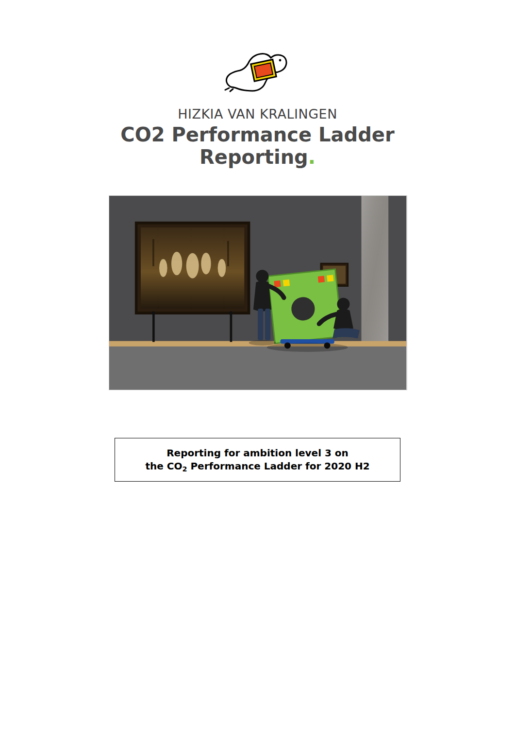HIZKIA VAN KRALINGEN
CO2 Performance Ladder
Reporting.
Reporting for ambition level 3 on
the CO2 Performance Ladder for 2020 H2